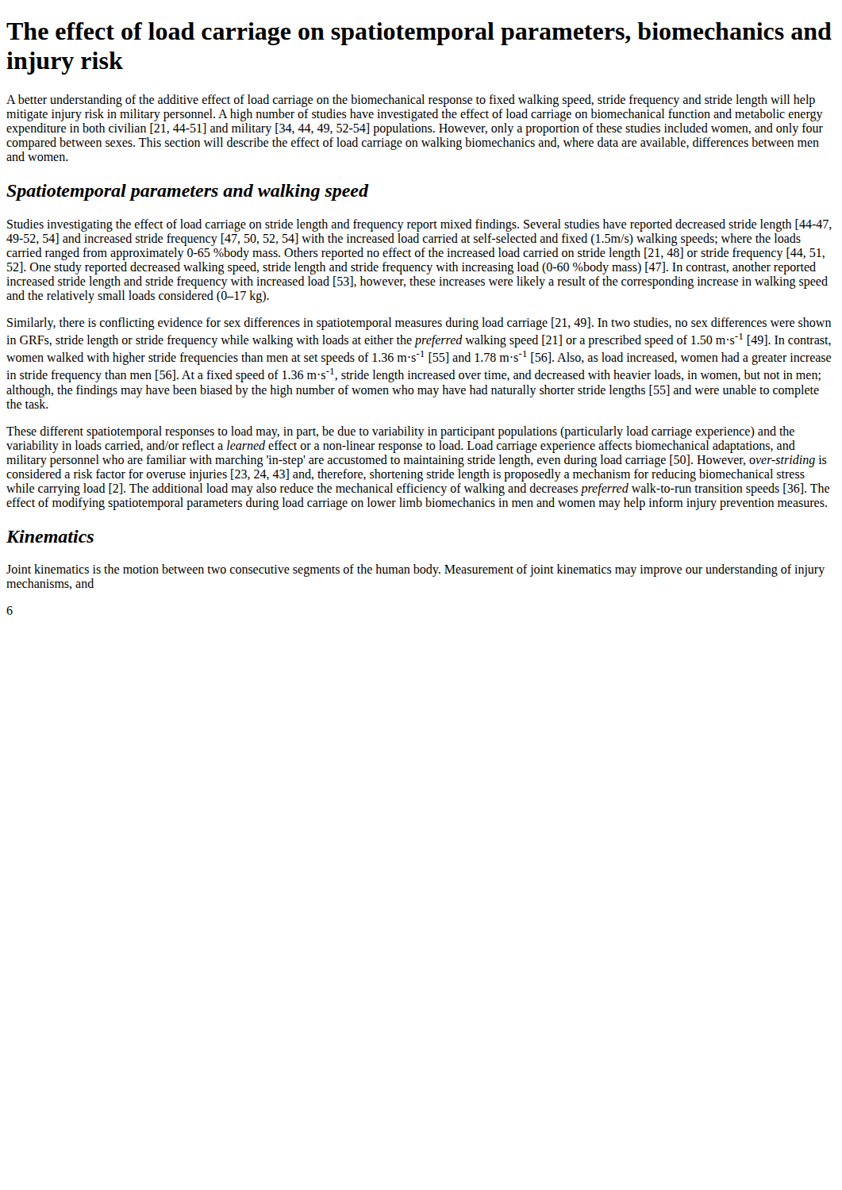The effect of load carriage on spatiotemporal parameters, biomechanics and injury risk
A better understanding of the additive effect of load carriage on the biomechanical response to fixed walking speed, stride frequency and stride length will help mitigate injury risk in military personnel. A high number of studies have investigated the effect of load carriage on biomechanical function and metabolic energy expenditure in both civilian [21, 44-51] and military [34, 44, 49, 52-54] populations. However, only a proportion of these studies included women, and only four compared between sexes. This section will describe the effect of load carriage on walking biomechanics and, where data are available, differences between men and women.
Spatiotemporal parameters and walking speed
Studies investigating the effect of load carriage on stride length and frequency report mixed findings. Several studies have reported decreased stride length [44-47, 49-52, 54] and increased stride frequency [47, 50, 52, 54] with the increased load carried at self-selected and fixed (1.5m/s) walking speeds; where the loads carried ranged from approximately 0-65 %body mass. Others reported no effect of the increased load carried on stride length [21, 48] or stride frequency [44, 51, 52]. One study reported decreased walking speed, stride length and stride frequency with increasing load (0-60 %body mass) [47]. In contrast, another reported increased stride length and stride frequency with increased load [53], however, these increases were likely a result of the corresponding increase in walking speed and the relatively small loads considered (0–17 kg).
Similarly, there is conflicting evidence for sex differences in spatiotemporal measures during load carriage [21, 49]. In two studies, no sex differences were shown in GRFs, stride length or stride frequency while walking with loads at either the preferred walking speed [21] or a prescribed speed of 1.50 m·s-1 [49]. In contrast, women walked with higher stride frequencies than men at set speeds of 1.36 m·s-1 [55] and 1.78 m·s-1 [56]. Also, as load increased, women had a greater increase in stride frequency than men [56]. At a fixed speed of 1.36 m·s-1, stride length increased over time, and decreased with heavier loads, in women, but not in men; although, the findings may have been biased by the high number of women who may have had naturally shorter stride lengths [55] and were unable to complete the task.
These different spatiotemporal responses to load may, in part, be due to variability in participant populations (particularly load carriage experience) and the variability in loads carried, and/or reflect a learned effect or a non-linear response to load. Load carriage experience affects biomechanical adaptations, and military personnel who are familiar with marching 'in-step' are accustomed to maintaining stride length, even during load carriage [50]. However, over-striding is considered a risk factor for overuse injuries [23, 24, 43] and, therefore, shortening stride length is proposedly a mechanism for reducing biomechanical stress while carrying load [2]. The additional load may also reduce the mechanical efficiency of walking and decreases preferred walk-to-run transition speeds [36]. The effect of modifying spatiotemporal parameters during load carriage on lower limb biomechanics in men and women may help inform injury prevention measures.
Kinematics
Joint kinematics is the motion between two consecutive segments of the human body. Measurement of joint kinematics may improve our understanding of injury mechanisms, and
6